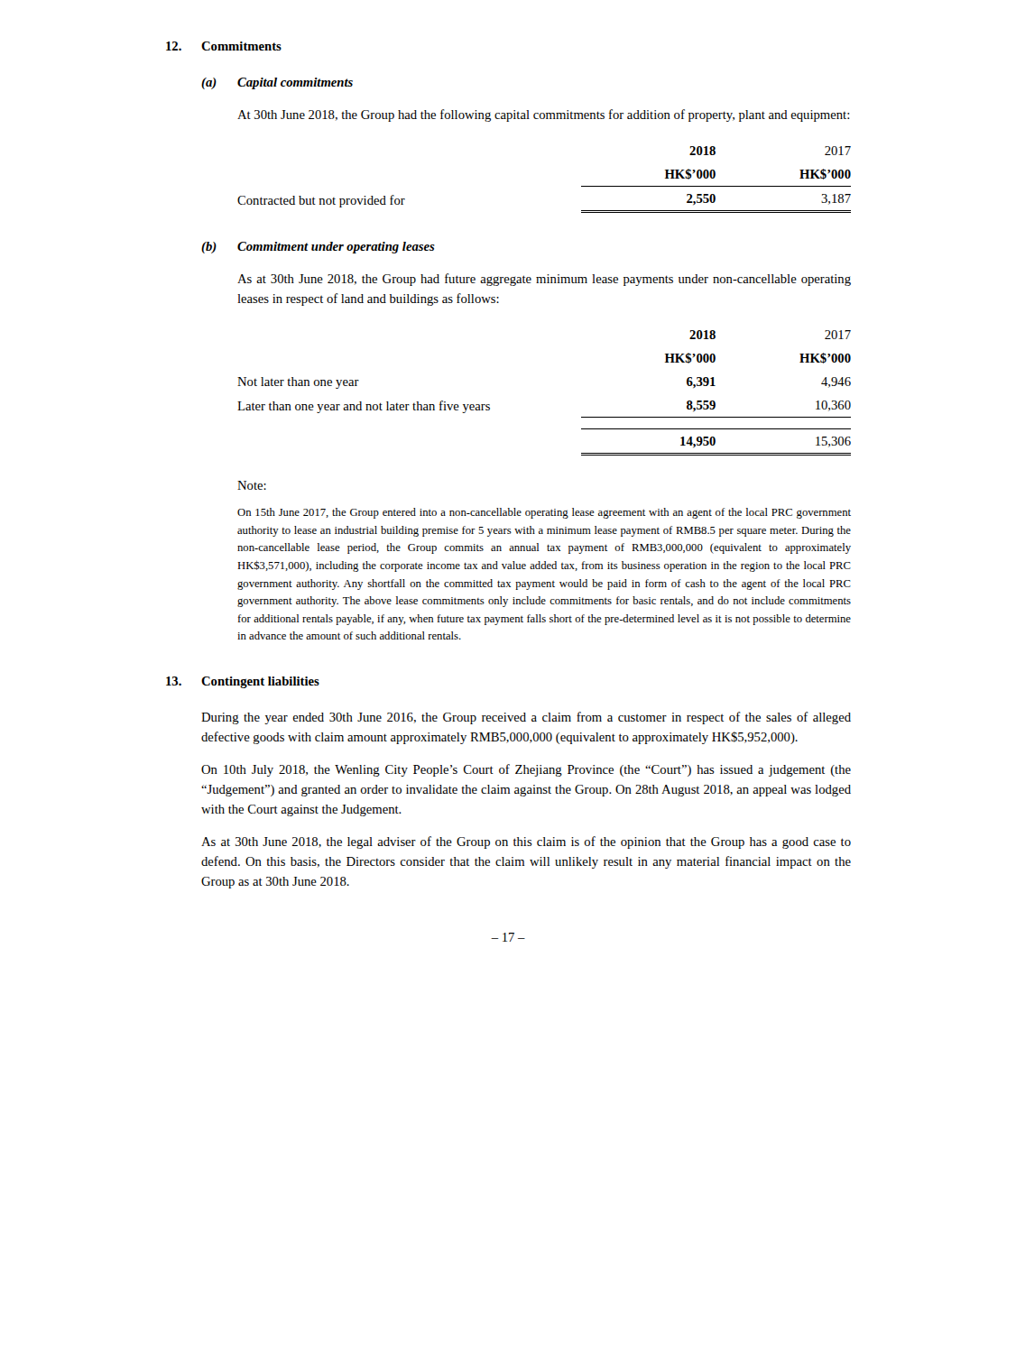12. Commitments
(a) Capital commitments
At 30th June 2018, the Group had the following capital commitments for addition of property, plant and equipment:
| | 2018 | 2017 |
| | HK$’000 | HK$’000 |
| Contracted but not provided for | 2,550 | 3,187 |
(b) Commitment under operating leases
As at 30th June 2018, the Group had future aggregate minimum lease payments under non-cancellable operating leases in respect of land and buildings as follows:
| | 2018 | 2017 |
| | HK$’000 | HK$’000 |
| Not later than one year | 6,391 | 4,946 |
| Later than one year and not later than five years | 8,559 | 10,360 |
| | 14,950 | 15,306 |
Note:
On 15th June 2017, the Group entered into a non-cancellable operating lease agreement with an agent of the local PRC government authority to lease an industrial building premise for 5 years with a minimum lease payment of RMB8.5 per square meter. During the non-cancellable lease period, the Group commits an annual tax payment of RMB3,000,000 (equivalent to approximately HK$3,571,000), including the corporate income tax and value added tax, from its business operation in the region to the local PRC government authority. Any shortfall on the committed tax payment would be paid in form of cash to the agent of the local PRC government authority. The above lease commitments only include commitments for basic rentals, and do not include commitments for additional rentals payable, if any, when future tax payment falls short of the pre-determined level as it is not possible to determine in advance the amount of such additional rentals.
13. Contingent liabilities
During the year ended 30th June 2016, the Group received a claim from a customer in respect of the sales of alleged defective goods with claim amount approximately RMB5,000,000 (equivalent to approximately HK$5,952,000).
On 10th July 2018, the Wenling City People’s Court of Zhejiang Province (the “Court”) has issued a judgement (the “Judgement”) and granted an order to invalidate the claim against the Group. On 28th August 2018, an appeal was lodged with the Court against the Judgement.
As at 30th June 2018, the legal adviser of the Group on this claim is of the opinion that the Group has a good case to defend. On this basis, the Directors consider that the claim will unlikely result in any material financial impact on the Group as at 30th June 2018.
– 17 –